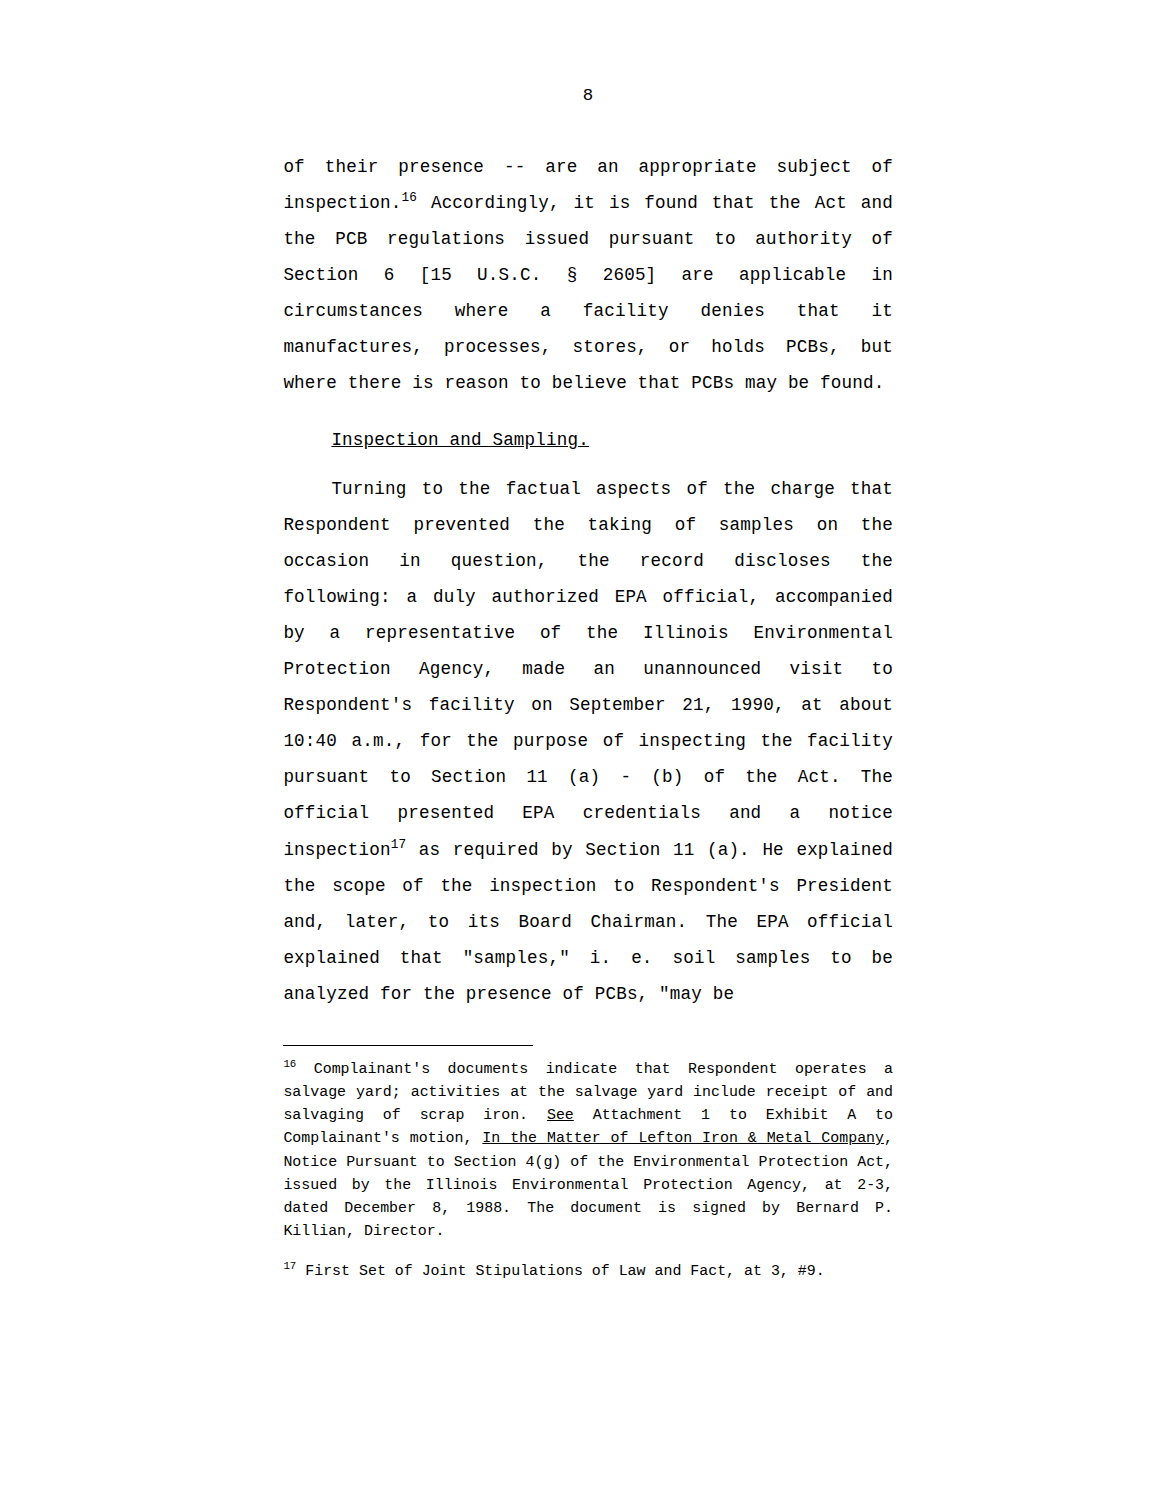8
of their presence -- are an appropriate subject of inspection.16 Accordingly, it is found that the Act and the PCB regulations issued pursuant to authority of Section 6 [15 U.S.C. § 2605] are applicable in circumstances where a facility denies that it manufactures, processes, stores, or holds PCBs, but where there is reason to believe that PCBs may be found.
Inspection and Sampling.
Turning to the factual aspects of the charge that Respondent prevented the taking of samples on the occasion in question, the record discloses the following: a duly authorized EPA official, accompanied by a representative of the Illinois Environmental Protection Agency, made an unannounced visit to Respondent's facility on September 21, 1990, at about 10:40 a.m., for the purpose of inspecting the facility pursuant to Section 11 (a) - (b) of the Act. The official presented EPA credentials and a notice inspection17 as required by Section 11 (a). He explained the scope of the inspection to Respondent's President and, later, to its Board Chairman. The EPA official explained that "samples," i. e. soil samples to be analyzed for the presence of PCBs, "may be
16 Complainant's documents indicate that Respondent operates a salvage yard; activities at the salvage yard include receipt of and salvaging of scrap iron. See Attachment 1 to Exhibit A to Complainant's motion, In the Matter of Lefton Iron & Metal Company, Notice Pursuant to Section 4(g) of the Environmental Protection Act, issued by the Illinois Environmental Protection Agency, at 2-3, dated December 8, 1988. The document is signed by Bernard P. Killian, Director.
17 First Set of Joint Stipulations of Law and Fact, at 3, #9.